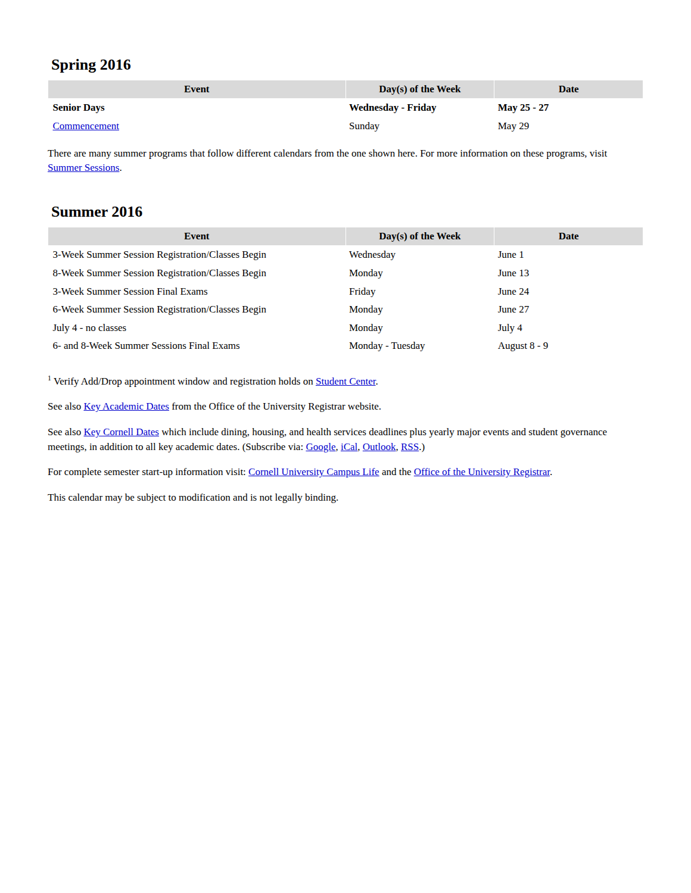Spring 2016
| Event | Day(s) of the Week | Date |
| --- | --- | --- |
| Senior Days | Wednesday - Friday | May 25 - 27 |
| Commencement | Sunday | May 29 |
There are many summer programs that follow different calendars from the one shown here. For more information on these programs, visit Summer Sessions.
Summer 2016
| Event | Day(s) of the Week | Date |
| --- | --- | --- |
| 3-Week Summer Session Registration/Classes Begin | Wednesday | June 1 |
| 8-Week Summer Session Registration/Classes Begin | Monday | June 13 |
| 3-Week Summer Session Final Exams | Friday | June 24 |
| 6-Week Summer Session Registration/Classes Begin | Monday | June 27 |
| July 4 - no classes | Monday | July 4 |
| 6- and 8-Week Summer Sessions Final Exams | Monday - Tuesday | August 8 - 9 |
1 Verify Add/Drop appointment window and registration holds on Student Center.
See also Key Academic Dates from the Office of the University Registrar website.
See also Key Cornell Dates which include dining, housing, and health services deadlines plus yearly major events and student governance meetings, in addition to all key academic dates. (Subscribe via: Google, iCal, Outlook, RSS.)
For complete semester start-up information visit: Cornell University Campus Life and the Office of the University Registrar.
This calendar may be subject to modification and is not legally binding.